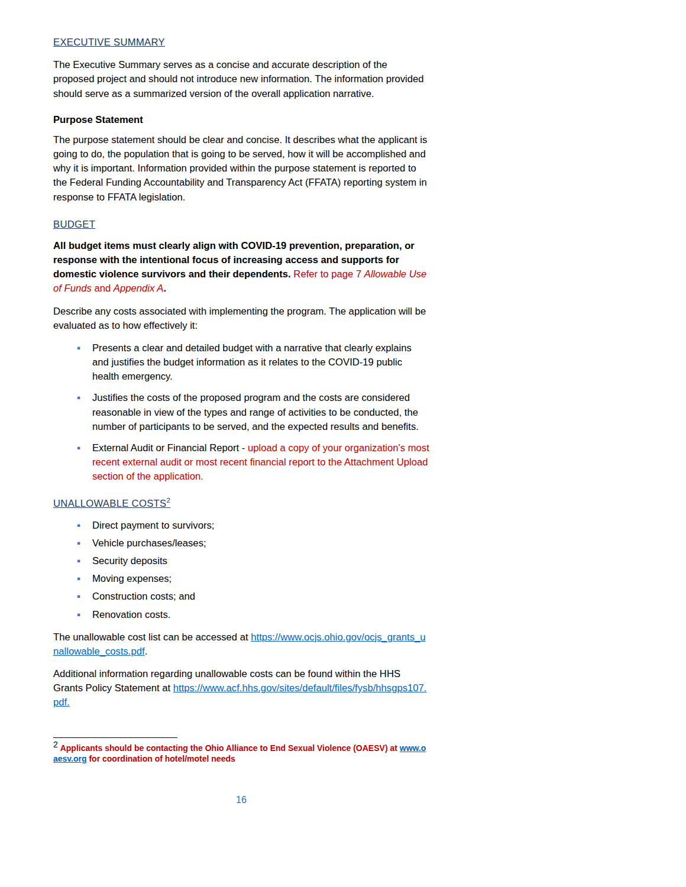EXECUTIVE SUMMARY
The Executive Summary serves as a concise and accurate description of the proposed project and should not introduce new information. The information provided should serve as a summarized version of the overall application narrative.
Purpose Statement
The purpose statement should be clear and concise. It describes what the applicant is going to do, the population that is going to be served, how it will be accomplished and why it is important. Information provided within the purpose statement is reported to the Federal Funding Accountability and Transparency Act (FFATA) reporting system in response to FFATA legislation.
BUDGET
All budget items must clearly align with COVID-19 prevention, preparation, or response with the intentional focus of increasing access and supports for domestic violence survivors and their dependents. Refer to page 7 Allowable Use of Funds and Appendix A.
Describe any costs associated with implementing the program. The application will be evaluated as to how effectively it:
Presents a clear and detailed budget with a narrative that clearly explains and justifies the budget information as it relates to the COVID-19 public health emergency.
Justifies the costs of the proposed program and the costs are considered reasonable in view of the types and range of activities to be conducted, the number of participants to be served, and the expected results and benefits.
External Audit or Financial Report - upload a copy of your organization's most recent external audit or most recent financial report to the Attachment Upload section of the application.
UNALLOWABLE COSTS2
Direct payment to survivors;
Vehicle purchases/leases;
Security deposits
Moving expenses;
Construction costs; and
Renovation costs.
The unallowable cost list can be accessed at https://www.ocjs.ohio.gov/ocjs_grants_unallowable_costs.pdf.
Additional information regarding unallowable costs can be found within the HHS Grants Policy Statement at https://www.acf.hhs.gov/sites/default/files/fysb/hhsgps107.pdf.
2 Applicants should be contacting the Ohio Alliance to End Sexual Violence (OAESV) at www.oaesv.org for coordination of hotel/motel needs
16